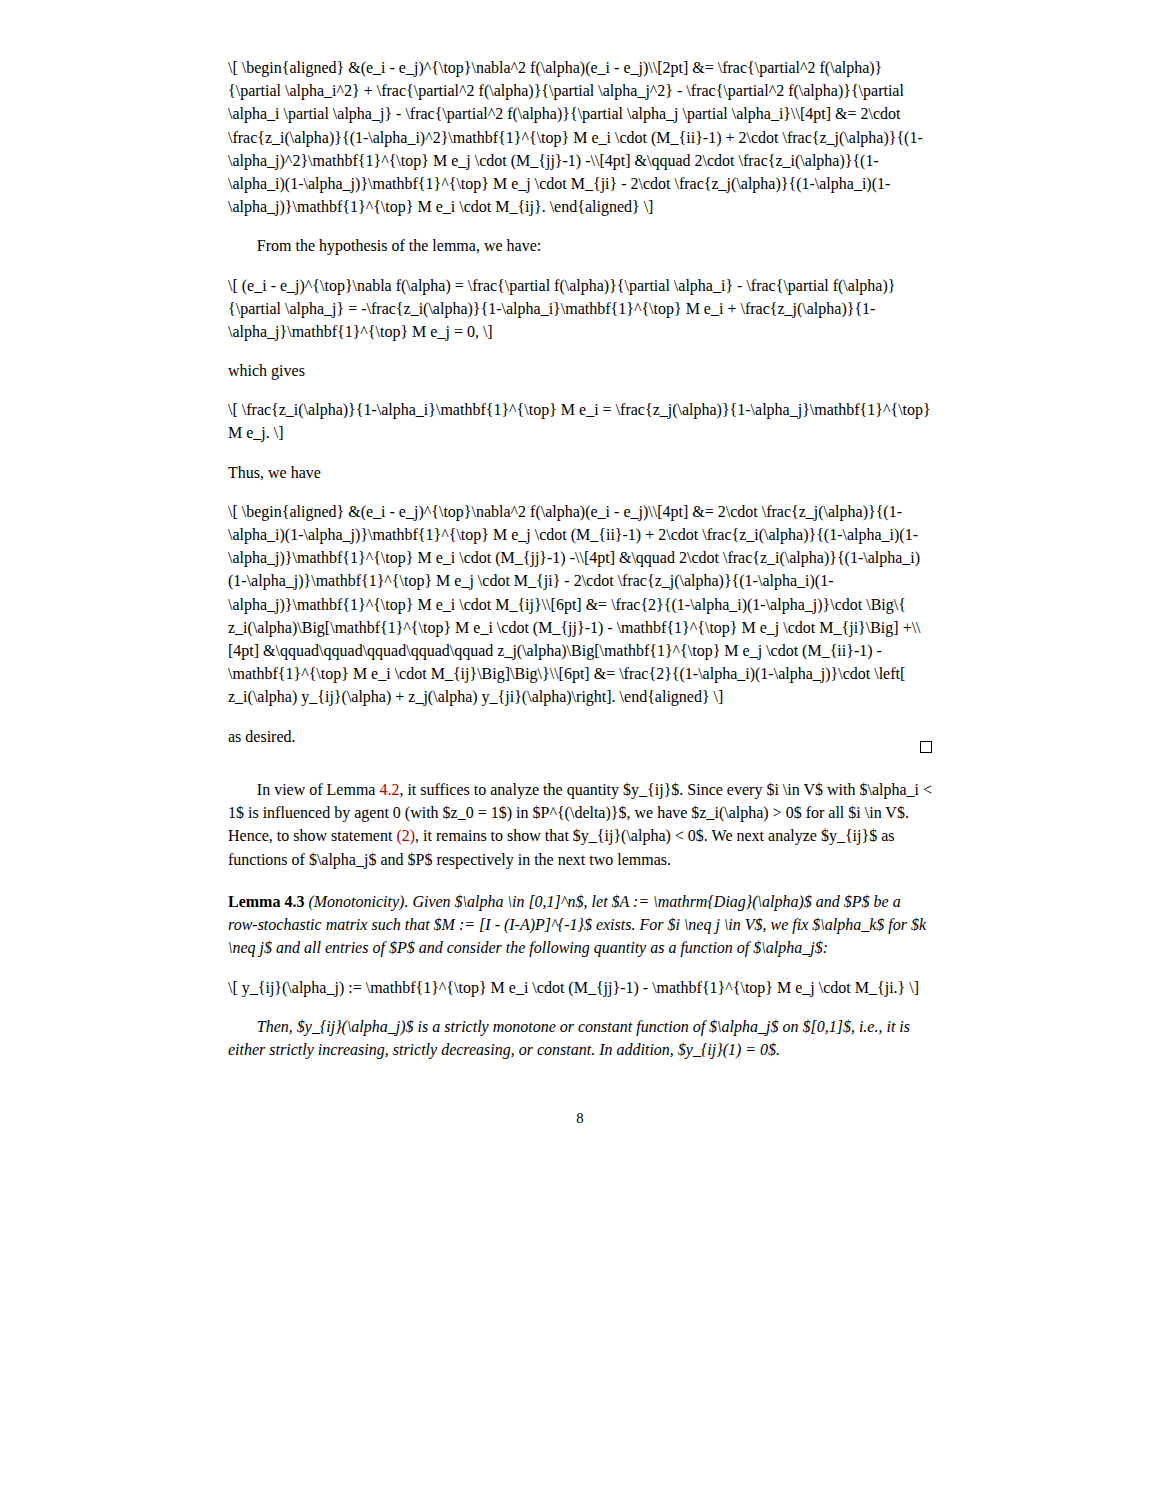\[ \begin{aligned} &(e_i - e_j)^{\top}\nabla^2 f(\alpha)(e_i - e_j)\\[2pt] &= \frac{\partial^2 f(\alpha)}{\partial \alpha_i^2} + \frac{\partial^2 f(\alpha)}{\partial \alpha_j^2} - \frac{\partial^2 f(\alpha)}{\partial \alpha_i \partial \alpha_j} - \frac{\partial^2 f(\alpha)}{\partial \alpha_j \partial \alpha_i}\\[4pt] &= 2\cdot \frac{z_i(\alpha)}{(1-\alpha_i)^2}\mathbf{1}^{\top} M e_i \cdot (M_{ii}-1) + 2\cdot \frac{z_j(\alpha)}{(1-\alpha_j)^2}\mathbf{1}^{\top} M e_j \cdot (M_{jj}-1) -\\[4pt] &\qquad 2\cdot \frac{z_i(\alpha)}{(1-\alpha_i)(1-\alpha_j)}\mathbf{1}^{\top} M e_j \cdot M_{ji} - 2\cdot \frac{z_j(\alpha)}{(1-\alpha_i)(1-\alpha_j)}\mathbf{1}^{\top} M e_i \cdot M_{ij}. \end{aligned} \]
From the hypothesis of the lemma, we have:
\[ (e_i - e_j)^{\top}\nabla f(\alpha) = \frac{\partial f(\alpha)}{\partial \alpha_i} - \frac{\partial f(\alpha)}{\partial \alpha_j} = -\frac{z_i(\alpha)}{1-\alpha_i}\mathbf{1}^{\top} M e_i + \frac{z_j(\alpha)}{1-\alpha_j}\mathbf{1}^{\top} M e_j = 0, \]
which gives
\[ \frac{z_i(\alpha)}{1-\alpha_i}\mathbf{1}^{\top} M e_i = \frac{z_j(\alpha)}{1-\alpha_j}\mathbf{1}^{\top} M e_j. \]
Thus, we have
\[ \begin{aligned} &(e_i - e_j)^{\top}\nabla^2 f(\alpha)(e_i - e_j)\\[4pt] &= 2\cdot \frac{z_j(\alpha)}{(1-\alpha_i)(1-\alpha_j)}\mathbf{1}^{\top} M e_j \cdot (M_{ii}-1) + 2\cdot \frac{z_i(\alpha)}{(1-\alpha_i)(1-\alpha_j)}\mathbf{1}^{\top} M e_i \cdot (M_{jj}-1) -\\[4pt] &\qquad 2\cdot \frac{z_i(\alpha)}{(1-\alpha_i)(1-\alpha_j)}\mathbf{1}^{\top} M e_j \cdot M_{ji} - 2\cdot \frac{z_j(\alpha)}{(1-\alpha_i)(1-\alpha_j)}\mathbf{1}^{\top} M e_i \cdot M_{ij}\\[6pt] &= \frac{2}{(1-\alpha_i)(1-\alpha_j)}\cdot \Big\{ z_i(\alpha)\Big[\mathbf{1}^{\top} M e_i \cdot (M_{jj}-1) - \mathbf{1}^{\top} M e_j \cdot M_{ji}\Big] +\\[4pt] &\qquad\qquad\qquad\qquad\qquad z_j(\alpha)\Big[\mathbf{1}^{\top} M e_j \cdot (M_{ii}-1) - \mathbf{1}^{\top} M e_i \cdot M_{ij}\Big]\Big\}\\[6pt] &= \frac{2}{(1-\alpha_i)(1-\alpha_j)}\cdot \left[ z_i(\alpha) y_{ij}(\alpha) + z_j(\alpha) y_{ji}(\alpha)\right]. \end{aligned} \]
as desired.
In view of Lemma 4.2, it suffices to analyze the quantity $y_{ij}$. Since every $i \in V$ with $\alpha_i < 1$ is influenced by agent 0 (with $z_0 = 1$) in $P^{(\delta)}$, we have $z_i(\alpha) > 0$ for all $i \in V$. Hence, to show statement (2), it remains to show that $y_{ij}(\alpha) < 0$. We next analyze $y_{ij}$ as functions of $\alpha_j$ and $P$ respectively in the next two lemmas.
Lemma 4.3 (Monotonicity). Given $\alpha \in [0,1]^n$, let $A := \mathrm{Diag}(\alpha)$ and $P$ be a row-stochastic matrix such that $M := [I - (I-A)P]^{-1}$ exists. For $i \neq j \in V$, we fix $\alpha_k$ for $k \neq j$ and all entries of $P$ and consider the following quantity as a function of $\alpha_j$:
\[ y_{ij}(\alpha_j) := \mathbf{1}^{\top} M e_i \cdot (M_{jj}-1) - \mathbf{1}^{\top} M e_j \cdot M_{ji.} \]
Then, $y_{ij}(\alpha_j)$ is a strictly monotone or constant function of $\alpha_j$ on $[0,1]$, i.e., it is either strictly increasing, strictly decreasing, or constant. In addition, $y_{ij}(1) = 0$.
8